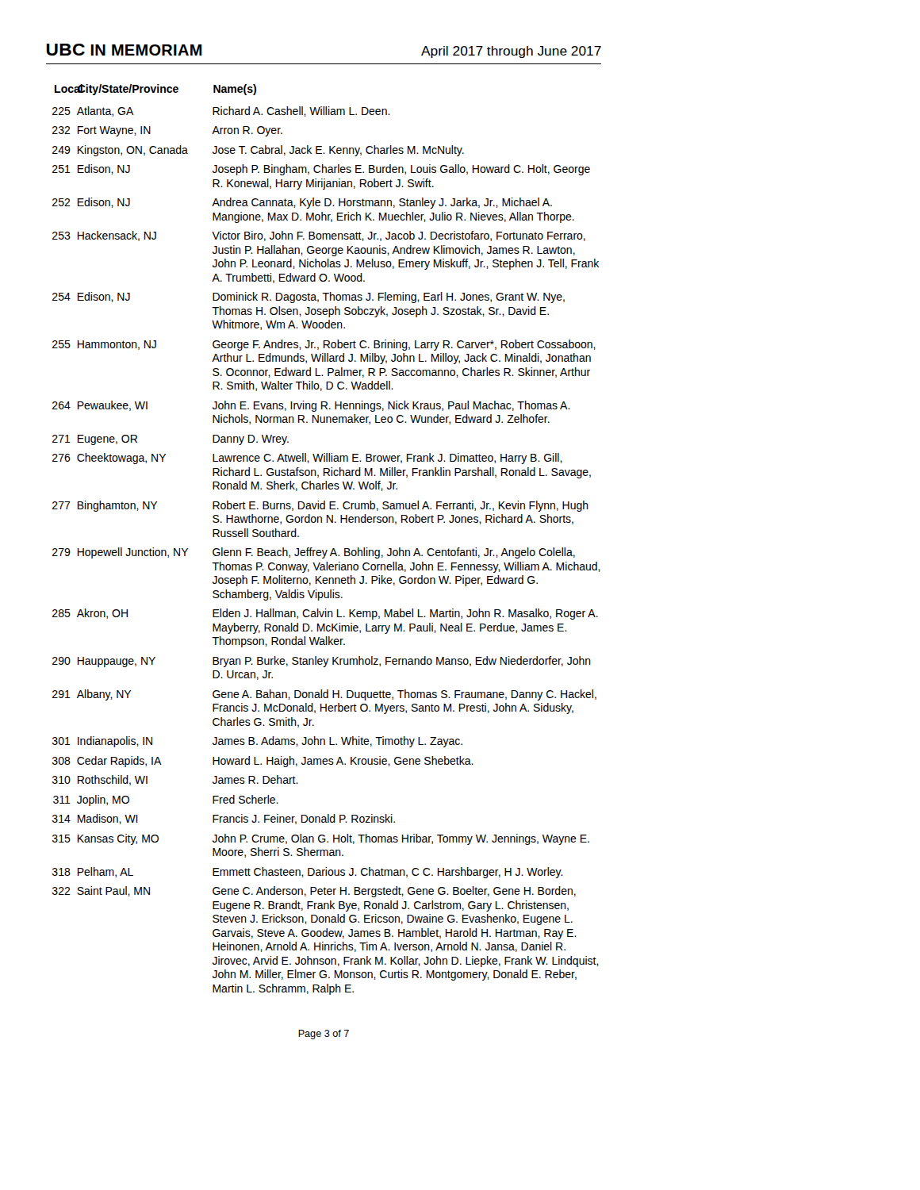UBC IN MEMORIAM
April 2017 through June 2017
| Local | City/State/Province | Name(s) |
| --- | --- | --- |
| 225 | Atlanta, GA | Richard A. Cashell, William L. Deen. |
| 232 | Fort Wayne, IN | Arron R. Oyer. |
| 249 | Kingston, ON, Canada | Jose T. Cabral, Jack E. Kenny, Charles M. McNulty. |
| 251 | Edison, NJ | Joseph P. Bingham, Charles E. Burden, Louis Gallo, Howard C. Holt, George R. Konewal, Harry Mirijanian, Robert J. Swift. |
| 252 | Edison, NJ | Andrea Cannata, Kyle D. Horstmann, Stanley J. Jarka, Jr., Michael A. Mangione, Max D. Mohr, Erich K. Muechler, Julio R. Nieves, Allan Thorpe. |
| 253 | Hackensack, NJ | Victor Biro, John F. Bomensatt, Jr., Jacob J. Decristofaro, Fortunato Ferraro, Justin P. Hallahan, George Kaounis, Andrew Klimovich, James R. Lawton, John P. Leonard, Nicholas J. Meluso, Emery Miskuff, Jr., Stephen J. Tell, Frank A. Trumbetti, Edward O. Wood. |
| 254 | Edison, NJ | Dominick R. Dagosta, Thomas J. Fleming, Earl H. Jones, Grant W. Nye, Thomas H. Olsen, Joseph Sobczyk, Joseph J. Szostak, Sr., David E. Whitmore, Wm A. Wooden. |
| 255 | Hammonton, NJ | George F. Andres, Jr., Robert C. Brining, Larry R. Carver*, Robert Cossaboon, Arthur L. Edmunds, Willard J. Milby, John L. Milloy, Jack C. Minaldi, Jonathan S. Oconnor, Edward L. Palmer, R P. Saccomanno, Charles R. Skinner, Arthur R. Smith, Walter Thilo, D C. Waddell. |
| 264 | Pewaukee, WI | John E. Evans, Irving R. Hennings, Nick Kraus, Paul Machac, Thomas A. Nichols, Norman R. Nunemaker, Leo C. Wunder, Edward J. Zelhofer. |
| 271 | Eugene, OR | Danny D. Wrey. |
| 276 | Cheektowaga, NY | Lawrence C. Atwell, William E. Brower, Frank J. Dimatteo, Harry B. Gill, Richard L. Gustafson, Richard M. Miller, Franklin Parshall, Ronald L. Savage, Ronald M. Sherk, Charles W. Wolf, Jr. |
| 277 | Binghamton, NY | Robert E. Burns, David E. Crumb, Samuel A. Ferranti, Jr., Kevin Flynn, Hugh S. Hawthorne, Gordon N. Henderson, Robert P. Jones, Richard A. Shorts, Russell Southard. |
| 279 | Hopewell Junction, NY | Glenn F. Beach, Jeffrey A. Bohling, John A. Centofanti, Jr., Angelo Colella, Thomas P. Conway, Valeriano Cornella, John E. Fennessy, William A. Michaud, Joseph F. Moliterno, Kenneth J. Pike, Gordon W. Piper, Edward G. Schamberg, Valdis Vipulis. |
| 285 | Akron, OH | Elden J. Hallman, Calvin L. Kemp, Mabel L. Martin, John R. Masalko, Roger A. Mayberry, Ronald D. McKimie, Larry M. Pauli, Neal E. Perdue, James E. Thompson, Rondal Walker. |
| 290 | Hauppauge, NY | Bryan P. Burke, Stanley Krumholz, Fernando Manso, Edw Niederdorfer, John D. Urcan, Jr. |
| 291 | Albany, NY | Gene A. Bahan, Donald H. Duquette, Thomas S. Fraumane, Danny C. Hackel, Francis J. McDonald, Herbert O. Myers, Santo M. Presti, John A. Sidusky, Charles G. Smith, Jr. |
| 301 | Indianapolis, IN | James B. Adams, John L. White, Timothy L. Zayac. |
| 308 | Cedar Rapids, IA | Howard L. Haigh, James A. Krousie, Gene Shebetka. |
| 310 | Rothschild, WI | James R. Dehart. |
| 311 | Joplin, MO | Fred Scherle. |
| 314 | Madison, WI | Francis J. Feiner, Donald P. Rozinski. |
| 315 | Kansas City, MO | John P. Crume, Olan G. Holt, Thomas Hribar, Tommy W. Jennings, Wayne E. Moore, Sherri S. Sherman. |
| 318 | Pelham, AL | Emmett Chasteen, Darious J. Chatman, C C. Harshbarger, H J. Worley. |
| 322 | Saint Paul, MN | Gene C. Anderson, Peter H. Bergstedt, Gene G. Boelter, Gene H. Borden, Eugene R. Brandt, Frank Bye, Ronald J. Carlstrom, Gary L. Christensen, Steven J. Erickson, Donald G. Ericson, Dwaine G. Evashenko, Eugene L. Garvais, Steve A. Goodew, James B. Hamblet, Harold H. Hartman, Ray E. Heinonen, Arnold A. Hinrichs, Tim A. Iverson, Arnold N. Jansa, Daniel R. Jirovec, Arvid E. Johnson, Frank M. Kollar, John D. Liepke, Frank W. Lindquist, John M. Miller, Elmer G. Monson, Curtis R. Montgomery, Donald E. Reber, Martin L. Schramm, Ralph E. |
Page 3 of 7